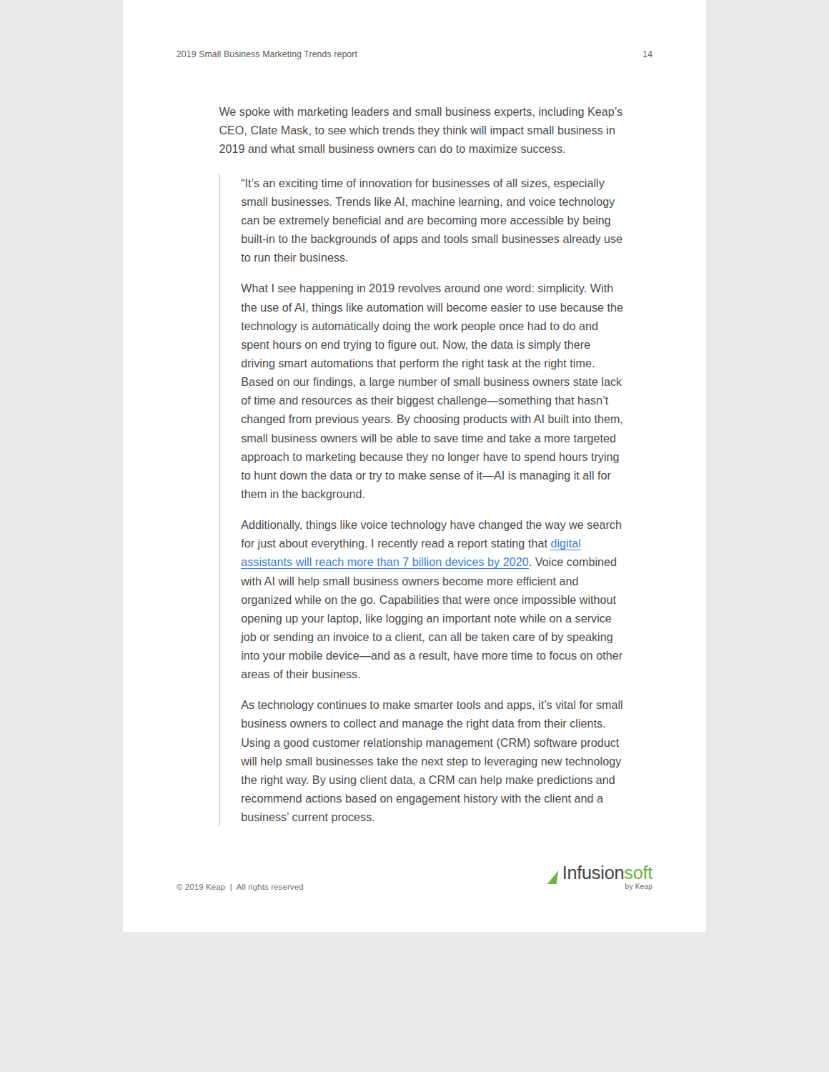2019 Small Business Marketing Trends report 14
We spoke with marketing leaders and small business experts, including Keap’s CEO, Clate Mask, to see which trends they think will impact small business in 2019 and what small business owners can do to maximize success.
“It’s an exciting time of innovation for businesses of all sizes, especially small businesses. Trends like AI, machine learning, and voice technology can be extremely beneficial and are becoming more accessible by being built-in to the backgrounds of apps and tools small businesses already use to run their business.
What I see happening in 2019 revolves around one word: simplicity. With the use of AI, things like automation will become easier to use because the technology is automatically doing the work people once had to do and spent hours on end trying to figure out. Now, the data is simply there driving smart automations that perform the right task at the right time. Based on our findings, a large number of small business owners state lack of time and resources as their biggest challenge—something that hasn’t changed from previous years. By choosing products with AI built into them, small business owners will be able to save time and take a more targeted approach to marketing because they no longer have to spend hours trying to hunt down the data or try to make sense of it—AI is managing it all for them in the background.
Additionally, things like voice technology have changed the way we search for just about everything. I recently read a report stating that digital assistants will reach more than 7 billion devices by 2020. Voice combined with AI will help small business owners become more efficient and organized while on the go. Capabilities that were once impossible without opening up your laptop, like logging an important note while on a service job or sending an invoice to a client, can all be taken care of by speaking into your mobile device—and as a result, have more time to focus on other areas of their business.
As technology continues to make smarter tools and apps, it’s vital for small business owners to collect and manage the right data from their clients. Using a good customer relationship management (CRM) software product will help small businesses take the next step to leveraging new technology the right way. By using client data, a CRM can help make predictions and recommend actions based on engagement history with the client and a business’ current process.
© 2019 Keap | All rights reserved
Infusion soft by Keap